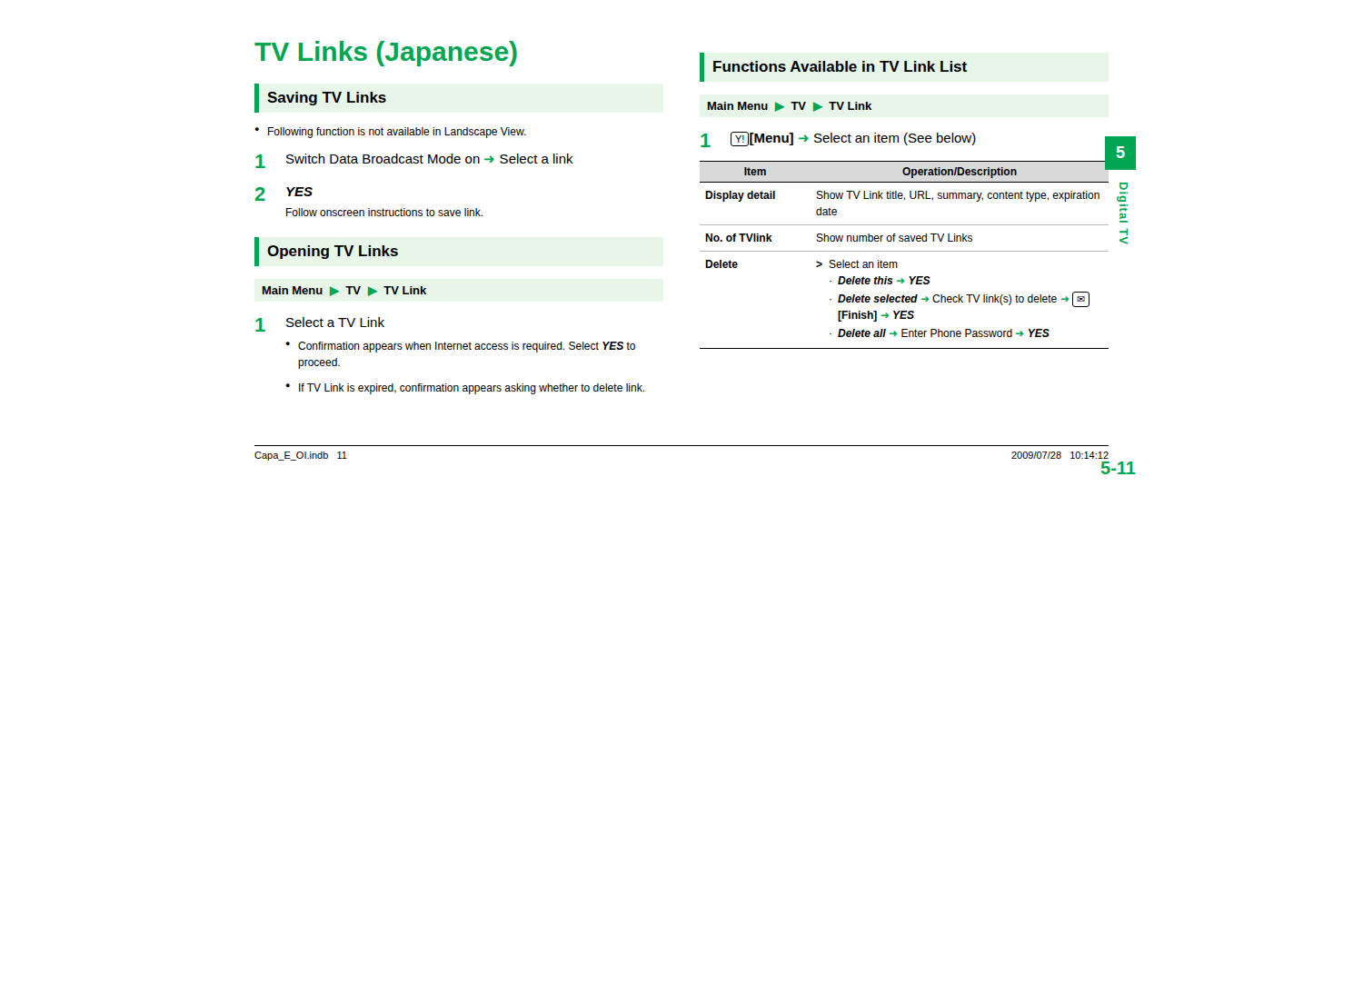5
Digital TV
TV Links (Japanese)
Saving TV Links
Following function is not available in Landscape View.
Switch Data Broadcast Mode on ➜ Select a link
YES
Follow onscreen instructions to save link.
Opening TV Links
Main Menu ▶ TV ▶ TV Link
Select a TV Link
Confirmation appears when Internet access is required. Select YES to proceed.
If TV Link is expired, confirmation appears asking whether to delete link.
Functions Available in TV Link List
Main Menu ▶ TV ▶ TV Link
Y![Menu] ➜ Select an item (See below)
| Item | Operation/Description |
| --- | --- |
| Display detail | Show TV Link title, URL, summary, content type, expiration date |
| No. of TVlink | Show number of saved TV Links |
| Delete | Select an item Delete this ➜ YES Delete selected ➜ Check TV link(s) to delete ➜ ✉ [Finish] ➜ YES Delete all ➜ Enter Phone Password ➜ YES |
5-11
Capa_E_OI.indb 11 2009/07/28 10:14:12